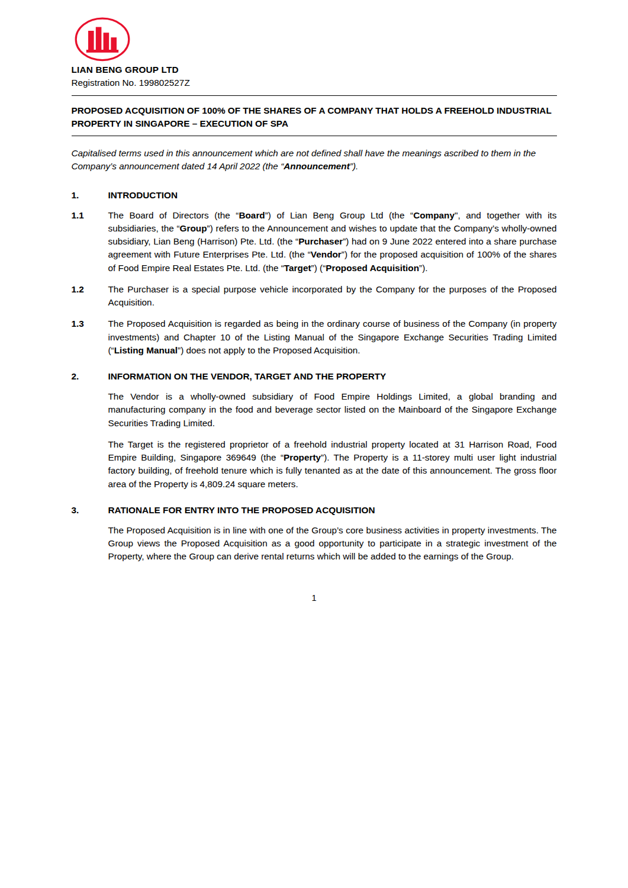LIAN BENG GROUP LTD
Registration No. 199802527Z
Proposed acquisition of 100% of the shares of a company that holds a freehold industrial property in Singapore – execution of SPA
Capitalised terms used in this announcement which are not defined shall have the meanings ascribed to them in the Company’s announcement dated 14 April 2022 (the “Announcement”).
1. INTRODUCTION
1.1 The Board of Directors (the “Board”) of Lian Beng Group Ltd (the “Company", and together with its subsidiaries, the “Group”) refers to the Announcement and wishes to update that the Company’s wholly-owned subsidiary, Lian Beng (Harrison) Pte. Ltd. (the “Purchaser”) had on 9 June 2022 entered into a share purchase agreement with Future Enterprises Pte. Ltd. (the “Vendor”) for the proposed acquisition of 100% of the shares of Food Empire Real Estates Pte. Ltd. (the “Target”) (“Proposed Acquisition”).
1.2 The Purchaser is a special purpose vehicle incorporated by the Company for the purposes of the Proposed Acquisition.
1.3 The Proposed Acquisition is regarded as being in the ordinary course of business of the Company (in property investments) and Chapter 10 of the Listing Manual of the Singapore Exchange Securities Trading Limited (“Listing Manual”) does not apply to the Proposed Acquisition.
2. INFORMATION ON THE VENDOR, TARGET AND THE PROPERTY
The Vendor is a wholly-owned subsidiary of Food Empire Holdings Limited, a global branding and manufacturing company in the food and beverage sector listed on the Mainboard of the Singapore Exchange Securities Trading Limited.
The Target is the registered proprietor of a freehold industrial property located at 31 Harrison Road, Food Empire Building, Singapore 369649 (the “Property”). The Property is a 11-storey multi user light industrial factory building, of freehold tenure which is fully tenanted as at the date of this announcement. The gross floor area of the Property is 4,809.24 square meters.
3. RATIONALE FOR ENTRY INTO THE PROPOSED ACQUISITION
The Proposed Acquisition is in line with one of the Group’s core business activities in property investments. The Group views the Proposed Acquisition as a good opportunity to participate in a strategic investment of the Property, where the Group can derive rental returns which will be added to the earnings of the Group.
1